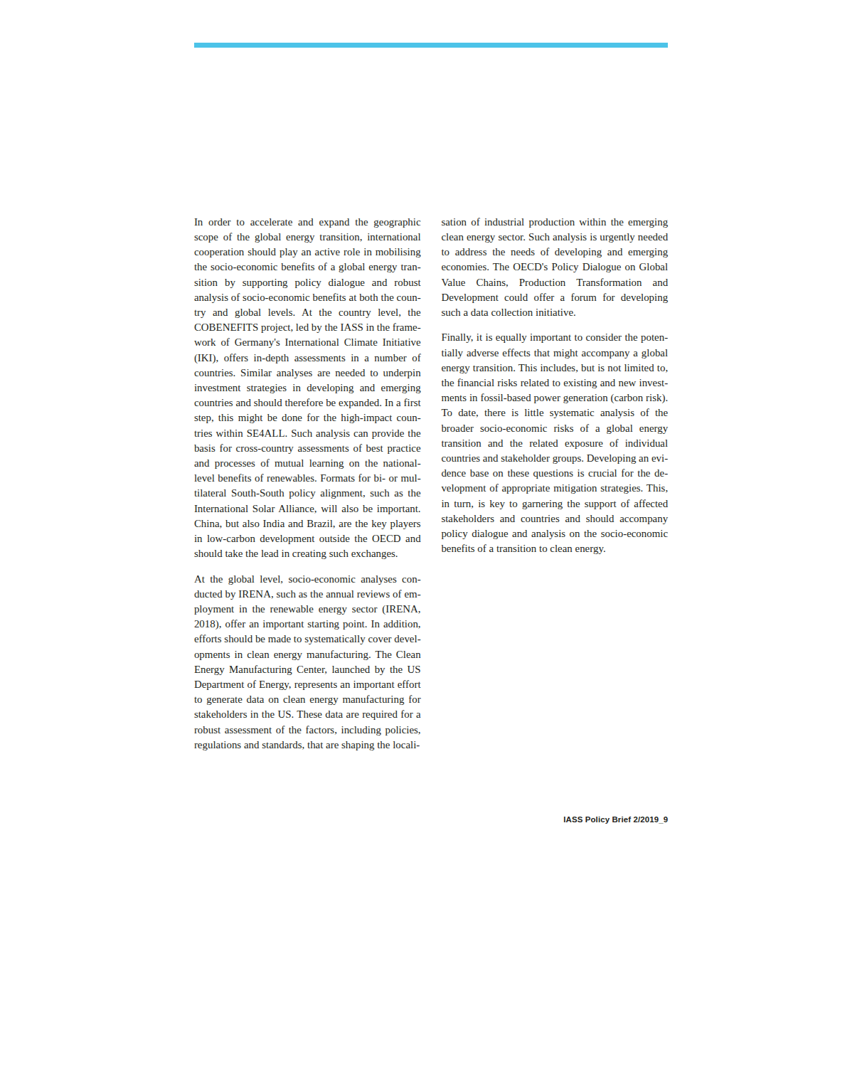In order to accelerate and expand the geographic scope of the global energy transition, international cooperation should play an active role in mobilising the socio-economic benefits of a global energy transition by supporting policy dialogue and robust analysis of socio-economic benefits at both the country and global levels. At the country level, the COBENEFITS project, led by the IASS in the framework of Germany's International Climate Initiative (IKI), offers in-depth assessments in a number of countries. Similar analyses are needed to underpin investment strategies in developing and emerging countries and should therefore be expanded. In a first step, this might be done for the high-impact countries within SE4ALL. Such analysis can provide the basis for cross-country assessments of best practice and processes of mutual learning on the national-level benefits of renewables. Formats for bi- or multilateral South-South policy alignment, such as the International Solar Alliance, will also be important. China, but also India and Brazil, are the key players in low-carbon development outside the OECD and should take the lead in creating such exchanges.
At the global level, socio-economic analyses conducted by IRENA, such as the annual reviews of employment in the renewable energy sector (IRENA, 2018), offer an important starting point. In addition, efforts should be made to systematically cover developments in clean energy manufacturing. The Clean Energy Manufacturing Center, launched by the US Department of Energy, represents an important effort to generate data on clean energy manufacturing for stakeholders in the US. These data are required for a robust assessment of the factors, including policies, regulations and standards, that are shaping the locali-
sation of industrial production within the emerging clean energy sector. Such analysis is urgently needed to address the needs of developing and emerging economies. The OECD's Policy Dialogue on Global Value Chains, Production Transformation and Development could offer a forum for developing such a data collection initiative.
Finally, it is equally important to consider the potentially adverse effects that might accompany a global energy transition. This includes, but is not limited to, the financial risks related to existing and new investments in fossil-based power generation (carbon risk). To date, there is little systematic analysis of the broader socio-economic risks of a global energy transition and the related exposure of individual countries and stakeholder groups. Developing an evidence base on these questions is crucial for the development of appropriate mitigation strategies. This, in turn, is key to garnering the support of affected stakeholders and countries and should accompany policy dialogue and analysis on the socio-economic benefits of a transition to clean energy.
IASS Policy Brief 2/2019_9